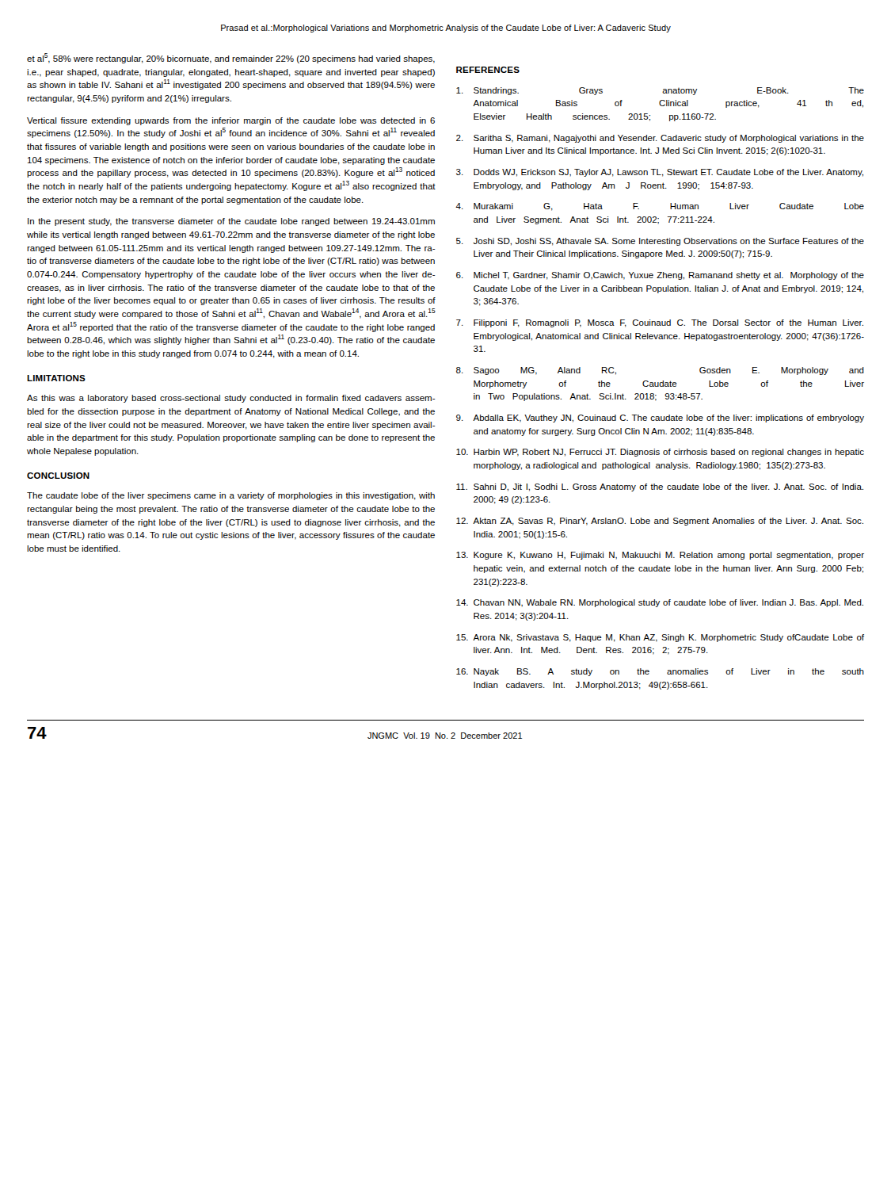Prasad et al.:Morphological Variations and Morphometric Analysis of the Caudate Lobe of Liver: A Cadaveric Study
et al5, 58% were rectangular, 20% bicornuate, and remainder 22% (20 specimens had varied shapes, i.e., pear shaped, quadrate, triangular, elongated, heart-shaped, square and inverted pear shaped) as shown in table IV. Sahani et al11 investigated 200 specimens and observed that 189(94.5%) were rectangular, 9(4.5%) pyriform and 2(1%) irregulars.
Vertical fissure extending upwards from the inferior margin of the caudate lobe was detected in 6 specimens (12.50%). In the study of Joshi et al5 found an incidence of 30%. Sahni et al11 revealed that fissures of variable length and positions were seen on various boundaries of the caudate lobe in 104 specimens. The existence of notch on the inferior border of caudate lobe, separating the caudate process and the papillary process, was detected in 10 specimens (20.83%). Kogure et al13 noticed the notch in nearly half of the patients undergoing hepatectomy. Kogure et al13 also recognized that the exterior notch may be a remnant of the portal segmentation of the caudate lobe.
In the present study, the transverse diameter of the caudate lobe ranged between 19.24-43.01mm while its vertical length ranged between 49.61-70.22mm and the transverse diameter of the right lobe ranged between 61.05-111.25mm and its vertical length ranged between 109.27-149.12mm. The ratio of transverse diameters of the caudate lobe to the right lobe of the liver (CT/RL ratio) was between 0.074-0.244. Compensatory hypertrophy of the caudate lobe of the liver occurs when the liver decreases, as in liver cirrhosis. The ratio of the transverse diameter of the caudate lobe to that of the right lobe of the liver becomes equal to or greater than 0.65 in cases of liver cirrhosis. The results of the current study were compared to those of Sahni et al11, Chavan and Wabale14, and Arora et al.15 Arora et al15 reported that the ratio of the transverse diameter of the caudate to the right lobe ranged between 0.28-0.46, which was slightly higher than Sahni et al11 (0.23-0.40). The ratio of the caudate lobe to the right lobe in this study ranged from 0.074 to 0.244, with a mean of 0.14.
Limitations
As this was a laboratory based cross-sectional study conducted in formalin fixed cadavers assembled for the dissection purpose in the department of Anatomy of National Medical College, and the real size of the liver could not be measured. Moreover, we have taken the entire liver specimen available in the department for this study. Population proportionate sampling can be done to represent the whole Nepalese population.
Conclusion
The caudate lobe of the liver specimens came in a variety of morphologies in this investigation, with rectangular being the most prevalent. The ratio of the transverse diameter of the caudate lobe to the transverse diameter of the right lobe of the liver (CT/RL) is used to diagnose liver cirrhosis, and the mean (CT/RL) ratio was 0.14. To rule out cystic lesions of the liver, accessory fissures of the caudate lobe must be identified.
References
Standrings. Grays anatomy E-Book. The Anatomical Basis of Clinical practice, 41 th ed, Elsevier Health sciences. 2015; pp.1160-72.
Saritha S, Ramani, Nagajyothi and Yesender. Cadaveric study of Morphological variations in the Human Liver and Its Clinical Importance. Int. J Med Sci Clin Invent. 2015; 2(6):1020-31.
Dodds WJ, Erickson SJ, Taylor AJ, Lawson TL, Stewart ET. Caudate Lobe of the Liver. Anatomy, Embryology, and Pathology Am J Roent. 1990; 154:87-93.
Murakami G, Hata F. Human Liver Caudate Lobe and Liver Segment. Anat Sci Int. 2002; 77:211-224.
Joshi SD, Joshi SS, Athavale SA. Some Interesting Observations on the Surface Features of the Liver and Their Clinical Implications. Singapore Med. J. 2009:50(7); 715-9.
Michel T, Gardner, Shamir O,Cawich, Yuxue Zheng, Ramanand shetty et al. Morphology of the Caudate Lobe of the Liver in a Caribbean Population. Italian J. of Anat and Embryol. 2019; 124, 3; 364-376.
Filipponi F, Romagnoli P, Mosca F, Couinaud C. The Dorsal Sector of the Human Liver. Embryological, Anatomical and Clinical Relevance. Hepatogastroenterology. 2000; 47(36):1726-31.
Sagoo MG, Aland RC, Gosden E. Morphology and Morphometry of the Caudate Lobe of the Liver in Two Populations. Anat. Sci.Int. 2018; 93:48-57.
Abdalla EK, Vauthey JN, Couinaud C. The caudate lobe of the liver: implications of embryology and anatomy for surgery. Surg Oncol Clin N Am. 2002; 11(4):835-848.
Harbin WP, Robert NJ, Ferrucci JT. Diagnosis of cirrhosis based on regional changes in hepatic morphology, a radiological and pathological analysis. Radiology.1980; 135(2):273-83.
Sahni D, Jit I, Sodhi L. Gross Anatomy of the caudate lobe of the liver. J. Anat. Soc. of India. 2000; 49 (2):123-6.
Aktan ZA, Savas R, PinarY, ArslanO. Lobe and Segment Anomalies of the Liver. J. Anat. Soc. India. 2001; 50(1):15-6.
Kogure K, Kuwano H, Fujimaki N, Makuuchi M. Relation among portal segmentation, proper hepatic vein, and external notch of the caudate lobe in the human liver. Ann Surg. 2000 Feb; 231(2):223-8.
Chavan NN, Wabale RN. Morphological study of caudate lobe of liver. Indian J. Bas. Appl. Med. Res. 2014; 3(3):204-11.
Arora Nk, Srivastava S, Haque M, Khan AZ, Singh K. Morphometric Study ofCaudate Lobe of liver. Ann. Int. Med. Dent. Res. 2016; 2; 275-79.
Nayak BS. A study on the anomalies of Liver in the south Indian cadavers. Int. J.Morphol.2013; 49(2):658-661.
74
JNGMC Vol. 19 No. 2 December 2021